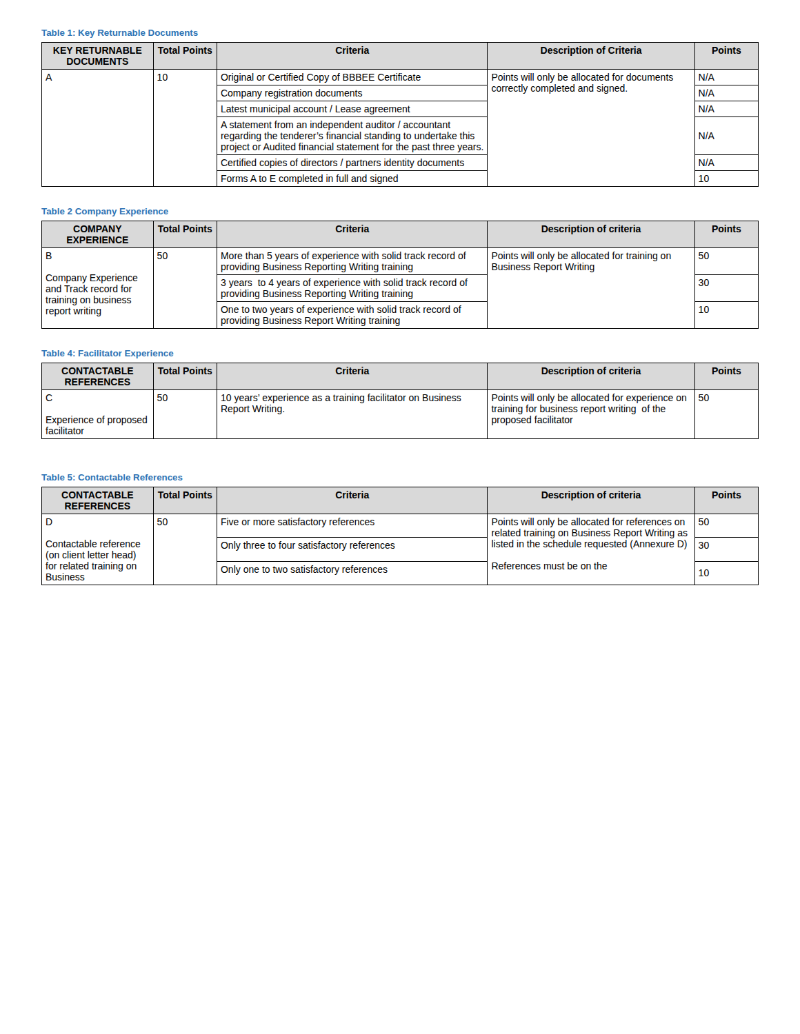Table 1: Key Returnable Documents
| KEY RETURNABLE DOCUMENTS | Total Points | Criteria | Description of Criteria | Points |
| --- | --- | --- | --- | --- |
| A | 10 | Original or Certified Copy of BBBEE Certificate | Points will only be allocated for documents correctly completed and signed. | N/A |
| Company registration documents | N/A |
| Latest municipal account / Lease agreement | N/A |
| A statement from an independent auditor / accountant regarding the tenderer’s financial standing to undertake this project or Audited financial statement for the past three years. | N/A |
| Certified copies of directors / partners identity documents | N/A |
| Forms A to E completed in full and signed | 10 |
Table 2 Company Experience
| COMPANY EXPERIENCE | Total Points | Criteria | Description of criteria | Points |
| --- | --- | --- | --- | --- |
| B Company Experience and Track record for training on business report writing | 50 | More than 5 years of experience with solid track record of providing Business Reporting Writing training | Points will only be allocated for training on Business Report Writing | 50 |
| 3 years to 4 years of experience with solid track record of providing Business Reporting Writing training | 30 |
| One to two years of experience with solid track record of providing Business Report Writing training | 10 |
Table 4: Facilitator Experience
| CONTACTABLE REFERENCES | Total Points | Criteria | Description of criteria | Points |
| --- | --- | --- | --- | --- |
| C Experience of proposed facilitator | 50 | 10 years’ experience as a training facilitator on Business Report Writing. | Points will only be allocated for experience on training for business report writing of the proposed facilitator | 50 |
Table 5: Contactable References
| CONTACTABLE REFERENCES | Total Points | Criteria | Description of criteria | Points |
| --- | --- | --- | --- | --- |
| D Contactable reference (on client letter head) for related training on Business | 50 | Five or more satisfactory references | Points will only be allocated for references on related training on Business Report Writing as listed in the schedule requested (Annexure D) References must be on the | 50 |
| Only three to four satisfactory references | 30 |
| Only one to two satisfactory references | 10 |